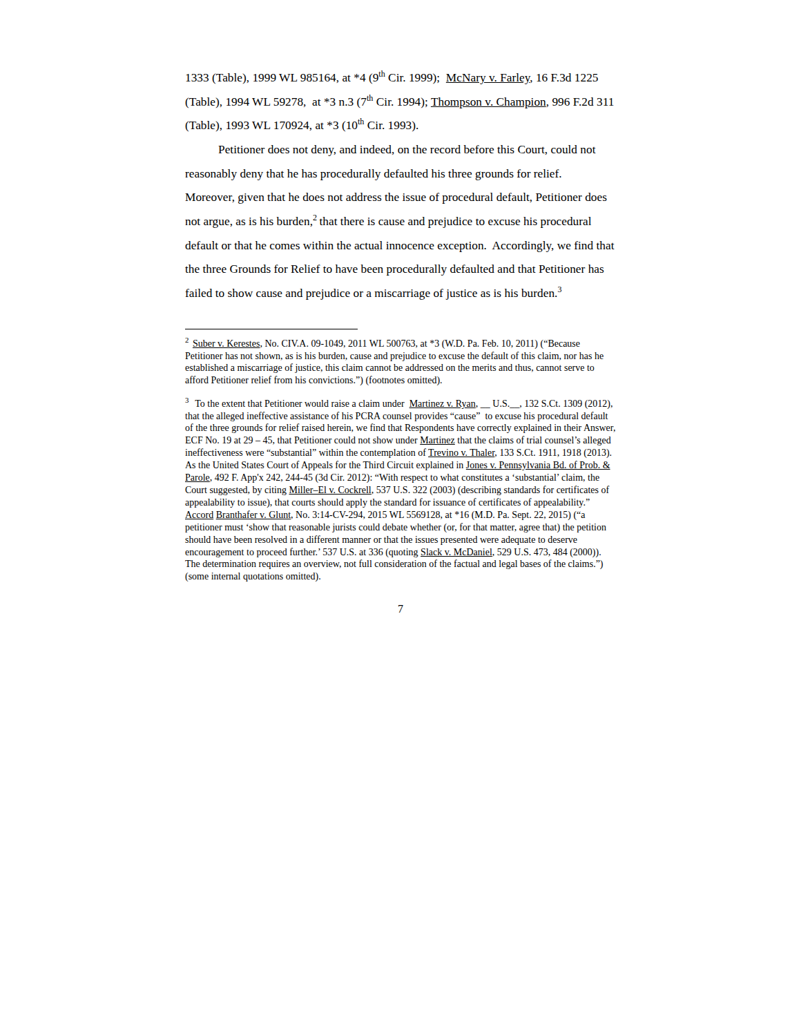1333 (Table), 1999 WL 985164, at *4 (9th Cir. 1999); McNary v. Farley, 16 F.3d 1225 (Table), 1994 WL 59278, at *3 n.3 (7th Cir. 1994); Thompson v. Champion, 996 F.2d 311 (Table), 1993 WL 170924, at *3 (10th Cir. 1993).
Petitioner does not deny, and indeed, on the record before this Court, could not reasonably deny that he has procedurally defaulted his three grounds for relief. Moreover, given that he does not address the issue of procedural default, Petitioner does not argue, as is his burden,2 that there is cause and prejudice to excuse his procedural default or that he comes within the actual innocence exception. Accordingly, we find that the three Grounds for Relief to have been procedurally defaulted and that Petitioner has failed to show cause and prejudice or a miscarriage of justice as is his burden.3
2 Suber v. Kerestes, No. CIV.A. 09-1049, 2011 WL 500763, at *3 (W.D. Pa. Feb. 10, 2011) (“Because Petitioner has not shown, as is his burden, cause and prejudice to excuse the default of this claim, nor has he established a miscarriage of justice, this claim cannot be addressed on the merits and thus, cannot serve to afford Petitioner relief from his convictions.”) (footnotes omitted).
3 To the extent that Petitioner would raise a claim under Martinez v. Ryan, __ U.S.__, 132 S.Ct. 1309 (2012), that the alleged ineffective assistance of his PCRA counsel provides “cause” to excuse his procedural default of the three grounds for relief raised herein, we find that Respondents have correctly explained in their Answer, ECF No. 19 at 29 – 45, that Petitioner could not show under Martinez that the claims of trial counsel’s alleged ineffectiveness were “substantial” within the contemplation of Trevino v. Thaler, 133 S.Ct. 1911, 1918 (2013). As the United States Court of Appeals for the Third Circuit explained in Jones v. Pennsylvania Bd. of Prob. & Parole, 492 F. App'x 242, 244-45 (3d Cir. 2012): “With respect to what constitutes a ‘substantial’ claim, the Court suggested, by citing Miller–El v. Cockrell, 537 U.S. 322 (2003) (describing standards for certificates of appealability to issue), that courts should apply the standard for issuance of certificates of appealability.” Accord Branthafer v. Glunt, No. 3:14-CV-294, 2015 WL 5569128, at *16 (M.D. Pa. Sept. 22, 2015) (“a petitioner must ‘show that reasonable jurists could debate whether (or, for that matter, agree that) the petition should have been resolved in a different manner or that the issues presented were adequate to deserve encouragement to proceed further.’ 537 U.S. at 336 (quoting Slack v. McDaniel, 529 U.S. 473, 484 (2000)). The determination requires an overview, not full consideration of the factual and legal bases of the claims.”) (some internal quotations omitted).
7